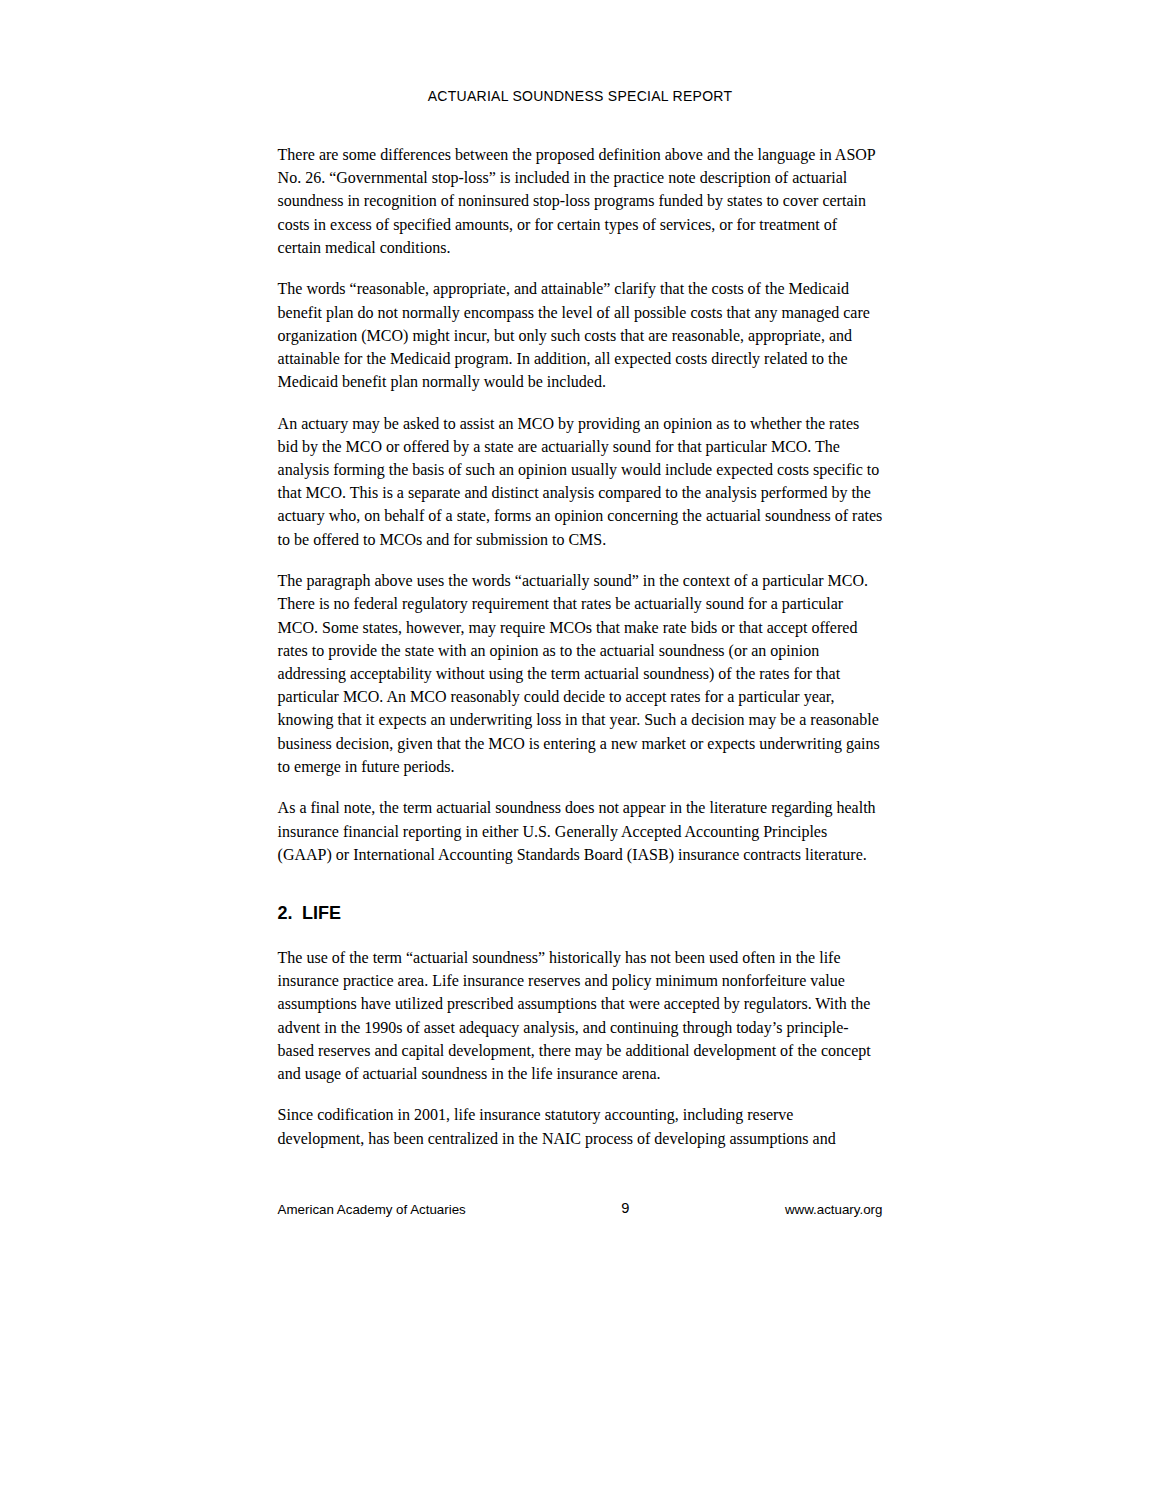ACTUARIAL SOUNDNESS SPECIAL REPORT
There are some differences between the proposed definition above and the language in ASOP No. 26. “Governmental stop-loss” is included in the practice note description of actuarial soundness in recognition of noninsured stop-loss programs funded by states to cover certain costs in excess of specified amounts, or for certain types of services, or for treatment of certain medical conditions.
The words “reasonable, appropriate, and attainable” clarify that the costs of the Medicaid benefit plan do not normally encompass the level of all possible costs that any managed care organization (MCO) might incur, but only such costs that are reasonable, appropriate, and attainable for the Medicaid program. In addition, all expected costs directly related to the Medicaid benefit plan normally would be included.
An actuary may be asked to assist an MCO by providing an opinion as to whether the rates bid by the MCO or offered by a state are actuarially sound for that particular MCO. The analysis forming the basis of such an opinion usually would include expected costs specific to that MCO. This is a separate and distinct analysis compared to the analysis performed by the actuary who, on behalf of a state, forms an opinion concerning the actuarial soundness of rates to be offered to MCOs and for submission to CMS.
The paragraph above uses the words “actuarially sound” in the context of a particular MCO. There is no federal regulatory requirement that rates be actuarially sound for a particular MCO. Some states, however, may require MCOs that make rate bids or that accept offered rates to provide the state with an opinion as to the actuarial soundness (or an opinion addressing acceptability without using the term actuarial soundness) of the rates for that particular MCO. An MCO reasonably could decide to accept rates for a particular year, knowing that it expects an underwriting loss in that year. Such a decision may be a reasonable business decision, given that the MCO is entering a new market or expects underwriting gains to emerge in future periods.
As a final note, the term actuarial soundness does not appear in the literature regarding health insurance financial reporting in either U.S. Generally Accepted Accounting Principles (GAAP) or International Accounting Standards Board (IASB) insurance contracts literature.
2. LIFE
The use of the term “actuarial soundness” historically has not been used often in the life insurance practice area. Life insurance reserves and policy minimum nonforfeiture value assumptions have utilized prescribed assumptions that were accepted by regulators. With the advent in the 1990s of asset adequacy analysis, and continuing through today’s principle-based reserves and capital development, there may be additional development of the concept and usage of actuarial soundness in the life insurance arena.
Since codification in 2001, life insurance statutory accounting, including reserve development, has been centralized in the NAIC process of developing assumptions and
American Academy of Actuaries
9
www.actuary.org